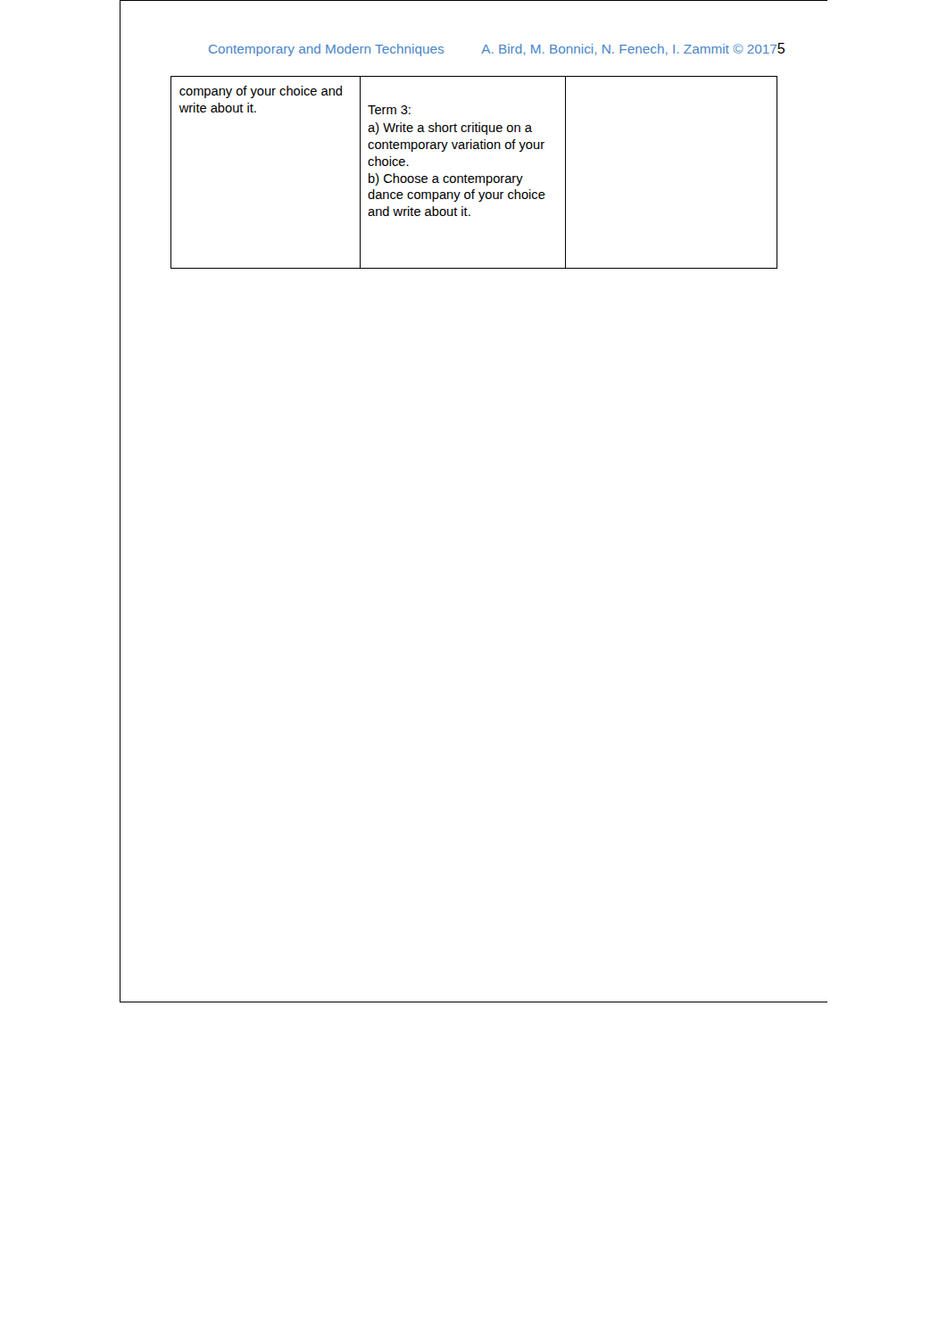Contemporary and Modern Techniques A. Bird, M. Bonnici, N. Fenech, I. Zammit © 2017 5
| company of your choice and write about it. | Term 3: a) Write a short critique on a contemporary variation of your choice. b) Choose a contemporary dance company of your choice and write about it. | |